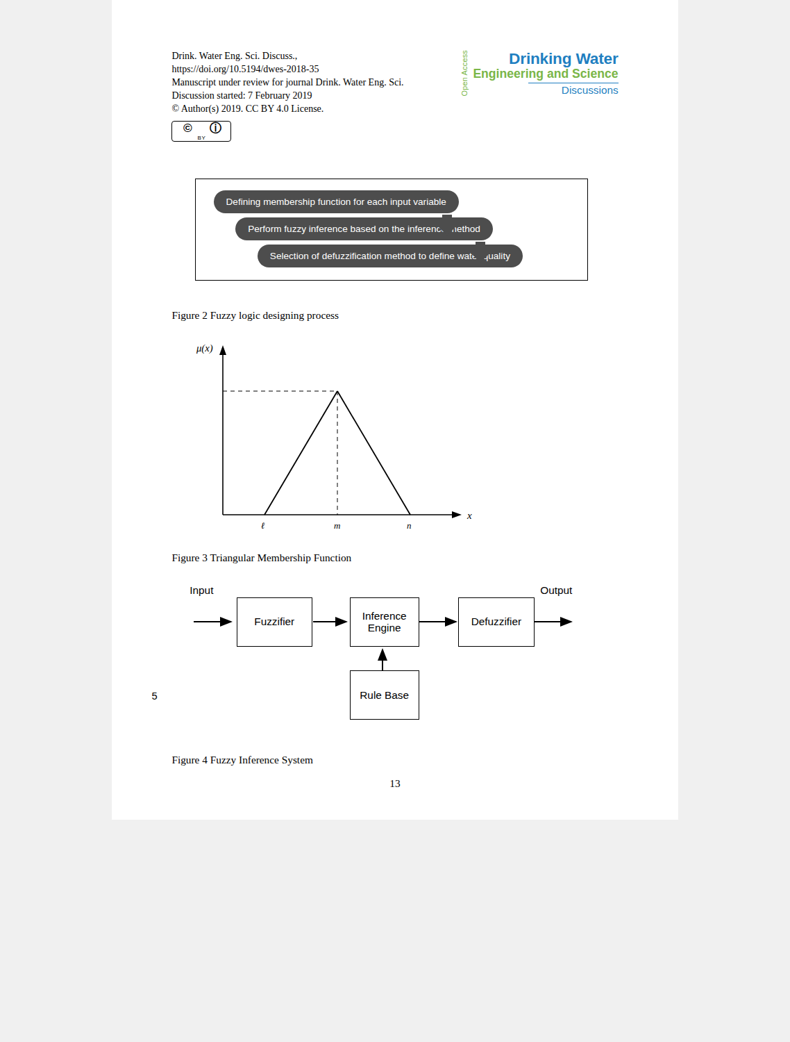Drink. Water Eng. Sci. Discuss., https://doi.org/10.5194/dwes-2018-35
Manuscript under review for journal Drink. Water Eng. Sci.
Discussion started: 7 February 2019
© Author(s) 2019. CC BY 4.0 License.
© ⓘ BY
Open Access
Drinking Water
Engineering and Science
Discussions
Defining membership function for each input variable
Perform fuzzy inference based on the inference method
Selection of defuzzification method to define water quality
Figure 2 Fuzzy logic designing process
μ(x) x ℓ m n
Figure 3 Triangular Membership Function
Input Output
Fuzzifier
Inference
Engine
Defuzzifier
Rule Base
5
Figure 4 Fuzzy Inference System
13